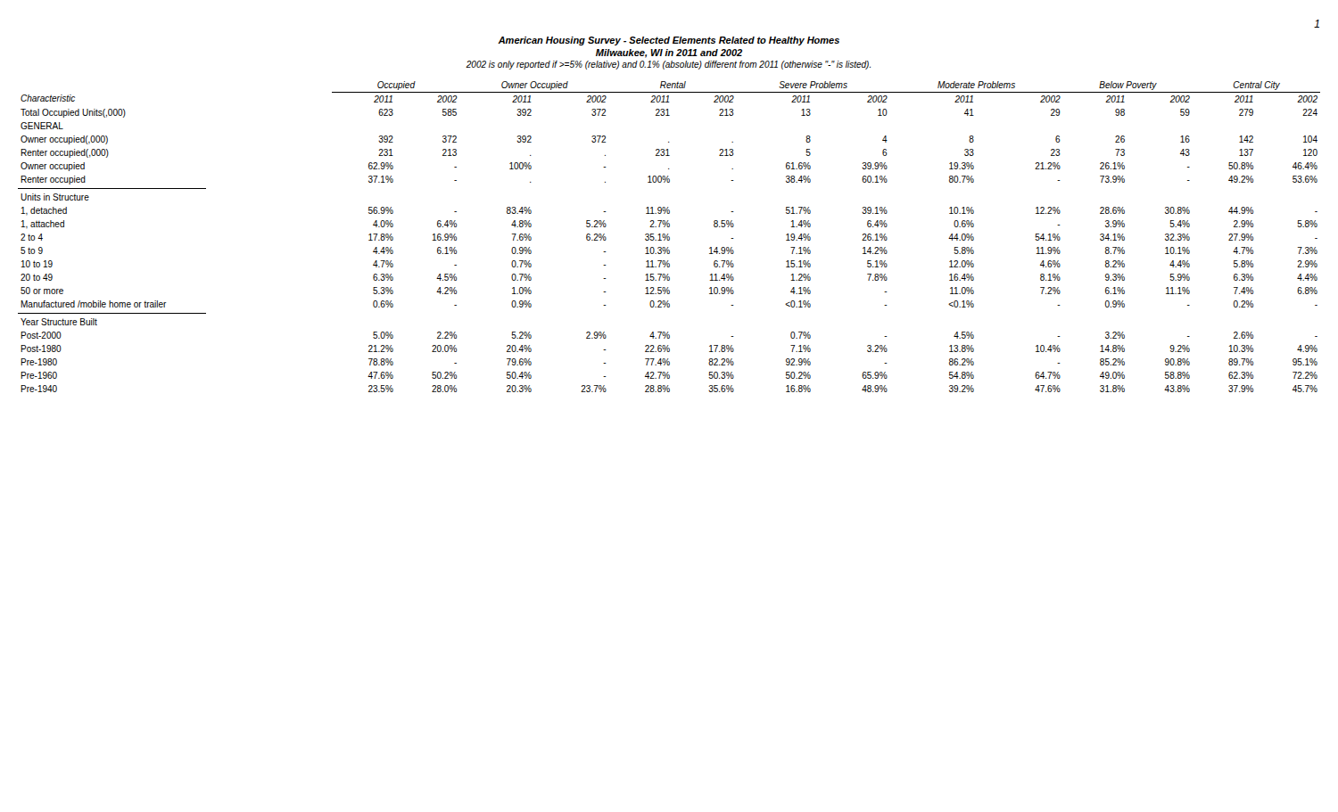1
American Housing Survey - Selected Elements Related to Healthy Homes
Milwaukee, WI in 2011 and 2002
2002 is only reported if >=5% (relative) and 0.1% (absolute) different from 2011 (otherwise "-" is listed).
| | Occupied | Owner Occupied | Rental | Severe Problems | Moderate Problems | Below Poverty | Central City |
| --- | --- | --- | --- | --- | --- | --- | --- |
| Characteristic | 2011 | 2002 | 2011 | 2002 | 2011 | 2002 | 2011 | 2002 | 2011 | 2002 | 2011 | 2002 | 2011 | 2002 |
| Total Occupied Units(,000) | 623 | 585 | 392 | 372 | 231 | 213 | 13 | 10 | 41 | 29 | 98 | 59 | 279 | 224 |
| GENERAL | | | | | | | | | | | | | | |
| Owner occupied(,000) | 392 | 372 | 392 | 372 | . | . | 8 | 4 | 8 | 6 | 26 | 16 | 142 | 104 |
| Renter occupied(,000) | 231 | 213 | . | . | 231 | 213 | 5 | 6 | 33 | 23 | 73 | 43 | 137 | 120 |
| Owner occupied | 62.9% | - | 100% | - | . | . | 61.6% | 39.9% | 19.3% | 21.2% | 26.1% | - | 50.8% | 46.4% |
| Renter occupied | 37.1% | - | . | . | 100% | - | 38.4% | 60.1% | 80.7% | - | 73.9% | - | 49.2% | 53.6% |
| Units in Structure | | | | | | | | | | | | | | |
| 1, detached | 56.9% | - | 83.4% | - | 11.9% | - | 51.7% | 39.1% | 10.1% | 12.2% | 28.6% | 30.8% | 44.9% | - |
| 1, attached | 4.0% | 6.4% | 4.8% | 5.2% | 2.7% | 8.5% | 1.4% | 6.4% | 0.6% | - | 3.9% | 5.4% | 2.9% | 5.8% |
| 2 to 4 | 17.8% | 16.9% | 7.6% | 6.2% | 35.1% | - | 19.4% | 26.1% | 44.0% | 54.1% | 34.1% | 32.3% | 27.9% | - |
| 5 to 9 | 4.4% | 6.1% | 0.9% | - | 10.3% | 14.9% | 7.1% | 14.2% | 5.8% | 11.9% | 8.7% | 10.1% | 4.7% | 7.3% |
| 10 to 19 | 4.7% | - | 0.7% | - | 11.7% | 6.7% | 15.1% | 5.1% | 12.0% | 4.6% | 8.2% | 4.4% | 5.8% | 2.9% |
| 20 to 49 | 6.3% | 4.5% | 0.7% | - | 15.7% | 11.4% | 1.2% | 7.8% | 16.4% | 8.1% | 9.3% | 5.9% | 6.3% | 4.4% |
| 50 or more | 5.3% | 4.2% | 1.0% | - | 12.5% | 10.9% | 4.1% | - | 11.0% | 7.2% | 6.1% | 11.1% | 7.4% | 6.8% |
| Manufactured /mobile home or trailer | 0.6% | - | 0.9% | - | 0.2% | - | <0.1% | - | <0.1% | - | 0.9% | - | 0.2% | - |
| Year Structure Built | | | | | | | | | | | | | | |
| Post-2000 | 5.0% | 2.2% | 5.2% | 2.9% | 4.7% | - | 0.7% | - | 4.5% | - | 3.2% | - | 2.6% | - |
| Post-1980 | 21.2% | 20.0% | 20.4% | - | 22.6% | 17.8% | 7.1% | 3.2% | 13.8% | 10.4% | 14.8% | 9.2% | 10.3% | 4.9% |
| Pre-1980 | 78.8% | - | 79.6% | - | 77.4% | 82.2% | 92.9% | - | 86.2% | - | 85.2% | 90.8% | 89.7% | 95.1% |
| Pre-1960 | 47.6% | 50.2% | 50.4% | - | 42.7% | 50.3% | 50.2% | 65.9% | 54.8% | 64.7% | 49.0% | 58.8% | 62.3% | 72.2% |
| Pre-1940 | 23.5% | 28.0% | 20.3% | 23.7% | 28.8% | 35.6% | 16.8% | 48.9% | 39.2% | 47.6% | 31.8% | 43.8% | 37.9% | 45.7% |